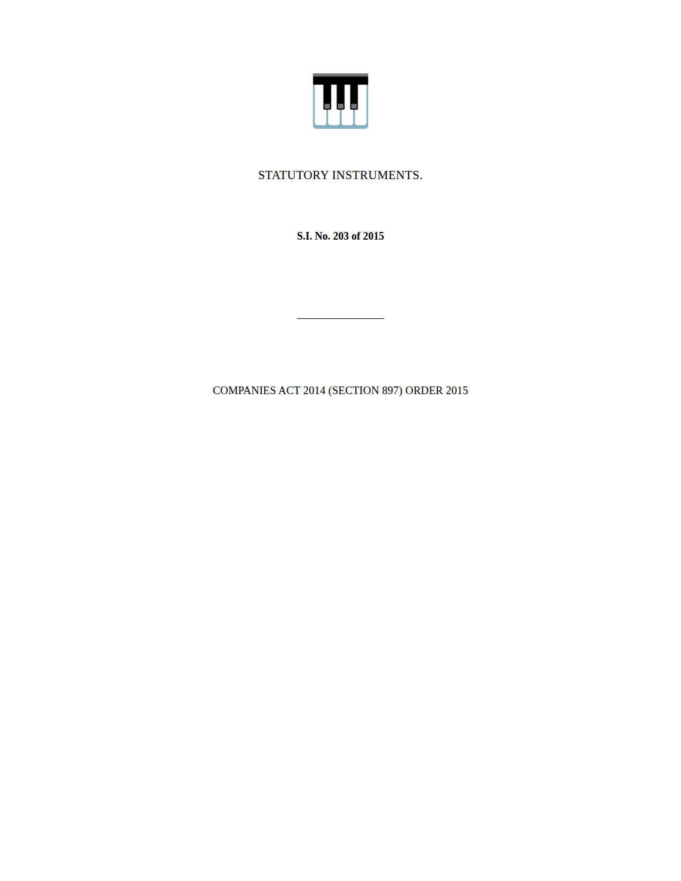🎹
STATUTORY INSTRUMENTS.
S.I. No. 203 of 2015
COMPANIES ACT 2014 (SECTION 897) ORDER 2015